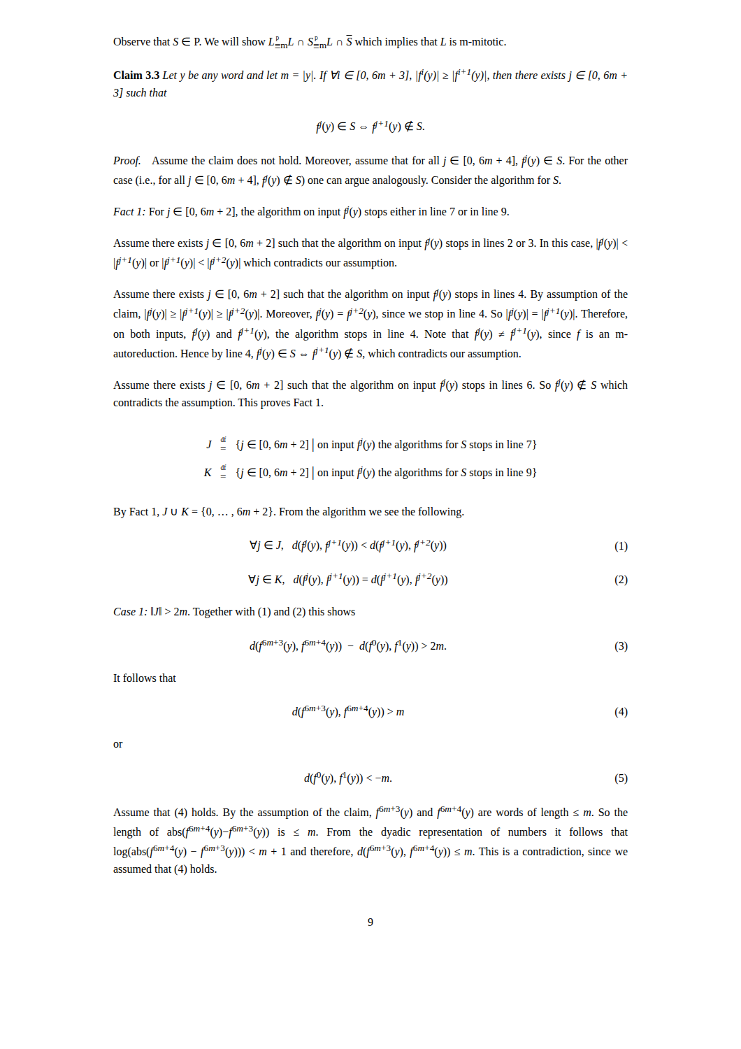Observe that S ∈ P. We will show Lp≡mL ∩ Sp≡mL ∩ S which implies that L is m-mitotic.
Claim 3.3 Let y be any word and let m = |y|. If ∀i ∈ [0, 6m + 3], |fi(y)| ≥ |fi+1(y)|, then there exists j ∈ [0, 6m + 3] such that
fj(y) ∈ S ⇔ fj+1(y) ∉ S.
Proof. Assume the claim does not hold. Moreover, assume that for all j ∈ [0, 6m + 4], fj(y) ∈ S. For the other case (i.e., for all j ∈ [0, 6m + 4], fj(y) ∉ S) one can argue analogously. Consider the algorithm for S.
Fact 1: For j ∈ [0, 6m + 2], the algorithm on input fj(y) stops either in line 7 or in line 9.
Assume there exists j ∈ [0, 6m + 2] such that the algorithm on input fj(y) stops in lines 2 or 3. In this case, |fj(y)| < |fj+1(y)| or |fj+1(y)| < |fj+2(y)| which contradicts our assumption.
Assume there exists j ∈ [0, 6m + 2] such that the algorithm on input fj(y) stops in lines 4. By assumption of the claim, |fj(y)| ≥ |fj+1(y)| ≥ |fj+2(y)|. Moreover, fj(y) = fj+2(y), since we stop in line 4. So |fj(y)| = |fj+1(y)|. Therefore, on both inputs, fj(y) and fj+1(y), the algorithm stops in line 4. Note that fj(y) ≠ fj+1(y), since f is an m-autoreduction. Hence by line 4, fj(y) ∈ S ⇔ fj+1(y) ∉ S, which contradicts our assumption.
Assume there exists j ∈ [0, 6m + 2] such that the algorithm on input fj(y) stops in lines 6. So fj(y) ∉ S which contradicts the assumption. This proves Fact 1.
| J | df = | { j ∈ [0, 6 m + 2] / on input f j ( y ) the algorithms for S stops in line 7} |
| K | df = | { j ∈ [0, 6 m + 2] / on input f j ( y ) the algorithms for S stops in line 9} |
By Fact 1, J ∪ K = {0, … , 6m + 2}. From the algorithm we see the following.
∀j ∈ J, d(fj(y), fj+1(y)) < d(fj+1(y), fj+2(y))
(1)
∀j ∈ K, d(fj(y), fj+1(y)) = d(fj+1(y), fj+2(y))
(2)
Case 1: ‖J‖ > 2m. Together with (1) and (2) this shows
d(f6m+3(y), f6m+4(y)) − d(f0(y), f1(y)) > 2m.
(3)
It follows that
d(f6m+3(y), f6m+4(y)) > m
(4)
or
d(f0(y), f1(y)) < −m.
(5)
Assume that (4) holds. By the assumption of the claim, f6m+3(y) and f6m+4(y) are words of length ≤ m. So the length of abs(f6m+4(y)−f6m+3(y)) is ≤ m. From the dyadic representation of numbers it follows that log(abs(f6m+4(y) − f6m+3(y))) < m + 1 and therefore, d(f6m+3(y), f6m+4(y)) ≤ m. This is a contradiction, since we assumed that (4) holds.
9